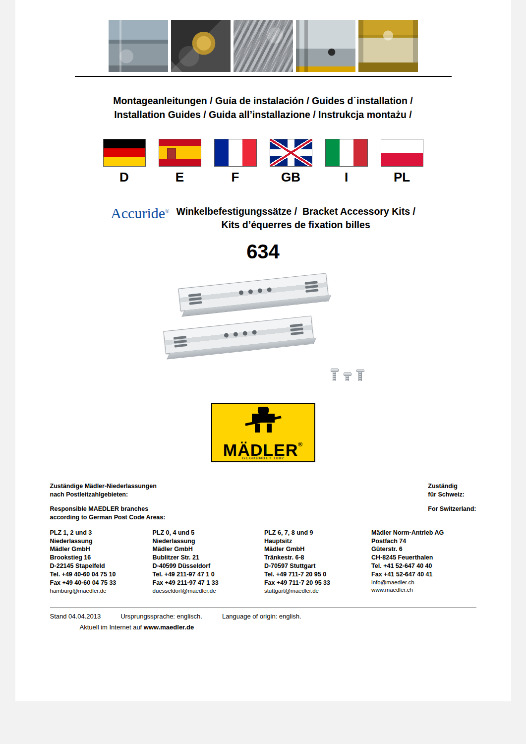Montageanleitungen / Guía de instalación / Guides d´installation /
Installation Guides / Guida all’installazione / Instrukcja montażu /
D E F GB I PL
Accuride®
Winkelbefestigungssätze / Bracket Accessory Kits /
Kits d’équerres de fixation billes
634
MÄDLER®
GEGRÜNDET 1882
Zuständige Mädler-Niederlassungen
nach Postleitzahlgebieten:
Responsible MAEDLER branches
according to German Post Code Areas:
Zuständig
für Schweiz:
For Switzerland:
PLZ 1, 2 und 3
Niederlassung
Mädler GmbH
Brookstieg 16
D-22145 Stapelfeld
Tel. +49 40-60 04 75 10
Fax +49 40-60 04 75 33
hamburg@maedler.de
PLZ 0, 4 und 5
Niederlassung
Mädler GmbH
Bublitzer Str. 21
D-40599 Düsseldorf
Tel. +49 211-97 47 1 0
Fax +49 211-97 47 1 33
duesseldorf@maedler.de
PLZ 6, 7, 8 und 9
Hauptsitz
Mädler GmbH
Tränkestr. 6-8
D-70597 Stuttgart
Tel. +49 711-7 20 95 0
Fax +49 711-7 20 95 33
stuttgart@maedler.de
Mädler Norm-Antrieb AG
Postfach 74
Güterstr. 6
CH-8245 Feuerthalen
Tel. +41 52-647 40 40
Fax +41 52-647 40 41
info@maedler.ch
www.maedler.ch
Stand 04.04.2013
Ursprungssprache: englisch.
Language of origin: english.
Aktuell im Internet auf www.maedler.de